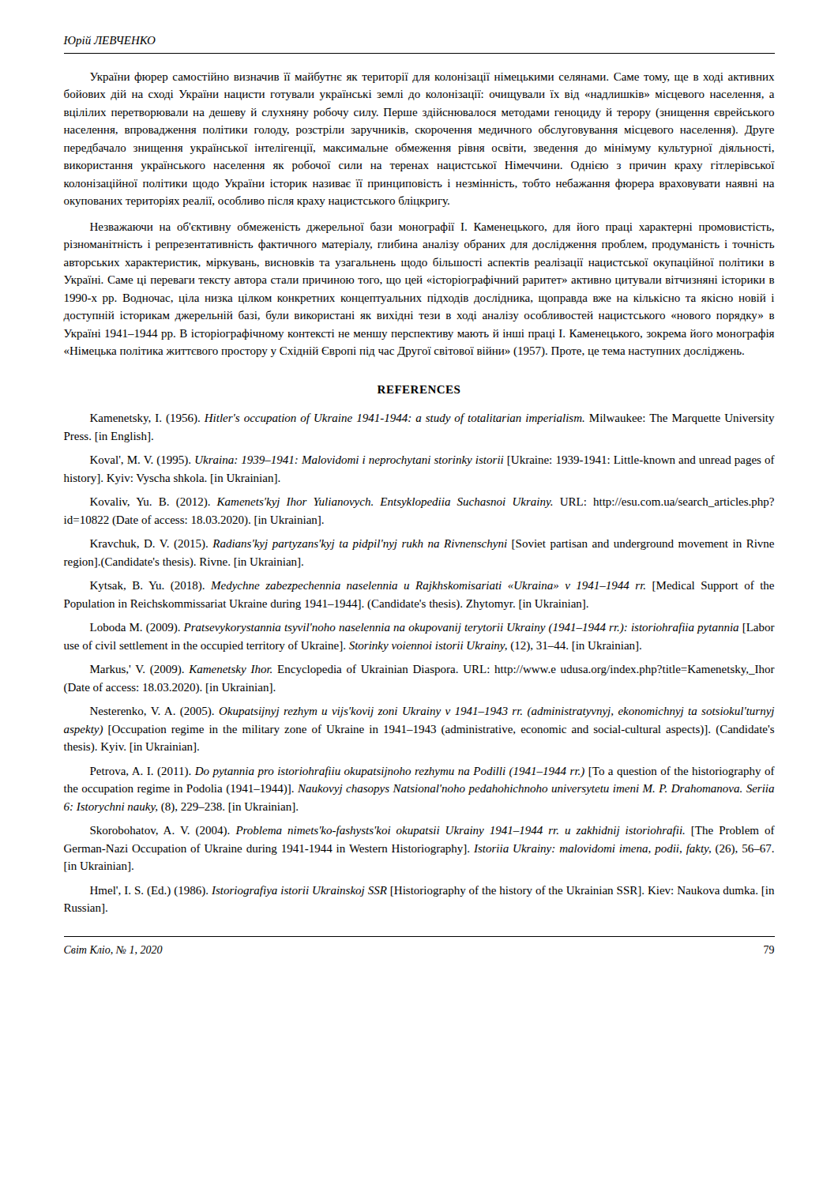Юрій ЛЕВЧЕНКО
України фюрер самостійно визначив її майбутнє як території для колонізації німецькими селянами. Саме тому, ще в ході активних бойових дій на сході України нацисти готували українські землі до колонізації: очищували їх від «надлишків» місцевого населення, а вцілілих перетворювали на дешеву й слухняну робочу силу. Перше здійснювалося методами геноциду й терору (знищення єврейського населення, впровадження політики голоду, розстріли заручників, скорочення медичного обслуговування місцевого населення). Друге передбачало знищення української інтелігенції, максимальне обмеження рівня освіти, зведення до мінімуму культурної діяльності, використання українського населення як робочої сили на теренах нацистської Німеччини. Однією з причин краху гітлерівської колонізаційної політики щодо України історик називає її принциповість і незмінність, тобто небажання фюрера враховувати наявні на окупованих територіях реалії, особливо після краху нацистського бліцкригу.
Незважаючи на об'єктивну обмеженість джерельної бази монографії І. Каменецького, для його праці характерні промовистість, різноманітність і репрезентативність фактичного матеріалу, глибина аналізу обраних для дослідження проблем, продуманість і точність авторських характеристик, міркувань, висновків та узагальнень щодо більшості аспектів реалізації нацистської окупаційної політики в Україні. Саме ці переваги тексту автора стали причиною того, що цей «історіографічний раритет» активно цитували вітчизняні історики в 1990-х рр. Водночас, ціла низка цілком конкретних концептуальних підходів дослідника, щоправда вже на кількісно та якісно новій і доступній історикам джерельній базі, були використані як вихідні тези в ході аналізу особливостей нацистського «нового порядку» в Україні 1941–1944 рр. В історіографічному контексті не меншу перспективу мають й інші праці І. Каменецького, зокрема його монографія «Німецька політика життєвого простору у Східній Європі під час Другої світової війни» (1957). Проте, це тема наступних досліджень.
REFERENCES
Kamenetsky, I. (1956). Hitler's occupation of Ukraine 1941-1944: a study of totalitarian imperialism. Milwaukee: The Marquette University Press. [in English].
Koval', M. V. (1995). Ukraina: 1939–1941: Malovidomi i neprochytani storinky istorii [Ukraine: 1939-1941: Little-known and unread pages of history]. Kyiv: Vyscha shkola. [in Ukrainian].
Kovaliv, Yu. B. (2012). Kamenets'kyj Ihor Yulianovych. Entsyklopediia Suchasnoi Ukrainy. URL: http://esu.com.ua/search_articles.php?id=10822 (Date of access: 18.03.2020). [in Ukrainian].
Kravchuk, D. V. (2015). Radians'kyj partyzans'kyj ta pidpil'nyj rukh na Rivnenschyni [Soviet partisan and underground movement in Rivne region].(Candidate's thesis). Rivne. [in Ukrainian].
Kytsak, B. Yu. (2018). Medychne zabezpechennia naselennia u Rajkhskomisariati «Ukraina» v 1941–1944 rr. [Medical Support of the Population in Reichskommissariat Ukraine during 1941–1944]. (Candidate's thesis). Zhytomyr. [in Ukrainian].
Loboda M. (2009). Pratsevykorystannia tsyvil'noho naselennia na okupovanij terytorii Ukrainy (1941–1944 rr.): istoriohrafiia pytannia [Labor use of civil settlement in the occupied territory of Ukraine]. Storinky voiennoi istorii Ukrainy, (12), 31–44. [in Ukrainian].
Markus,' V. (2009). Kamenetsky Ihor. Encyclopedia of Ukrainian Diaspora. URL: http://www.e udusa.org/index.php?title=Kamenetsky,_Ihor (Date of access: 18.03.2020). [in Ukrainian].
Nesterenko, V. A. (2005). Okupatsijnyj rezhym u vijs'kovij zoni Ukrainy v 1941–1943 rr. (administratyvnyj, ekonomichnyj ta sotsiokul'turnyj aspekty) [Occupation regime in the military zone of Ukraine in 1941–1943 (administrative, economic and social-cultural aspects)]. (Candidate's thesis). Kyiv. [in Ukrainian].
Petrova, A. I. (2011). Do pytannia pro istoriohrafiiu okupatsijnoho rezhymu na Podilli (1941–1944 rr.) [To a question of the historiography of the occupation regime in Podolia (1941–1944)]. Naukovyj chasopys Natsional'noho pedahohichnoho universytetu imeni M. P. Drahomanova. Seriia 6: Istorychni nauky, (8), 229–238. [in Ukrainian].
Skorobohatov, A. V. (2004). Problema nimets'ko-fashysts'koi okupatsii Ukrainy 1941–1944 rr. u zakhidnij istoriohrafii. [The Problem of German-Nazi Occupation of Ukraine during 1941-1944 in Western Historiography]. Istoriia Ukrainy: malovidomi imena, podii, fakty, (26), 56–67. [in Ukrainian].
Hmel', I. S. (Ed.) (1986). Istoriografiya istorii Ukrainskoj SSR [Historiography of the history of the Ukrainian SSR]. Kiev: Naukova dumka. [in Russian].
Світ Кліо, № 1, 2020 79